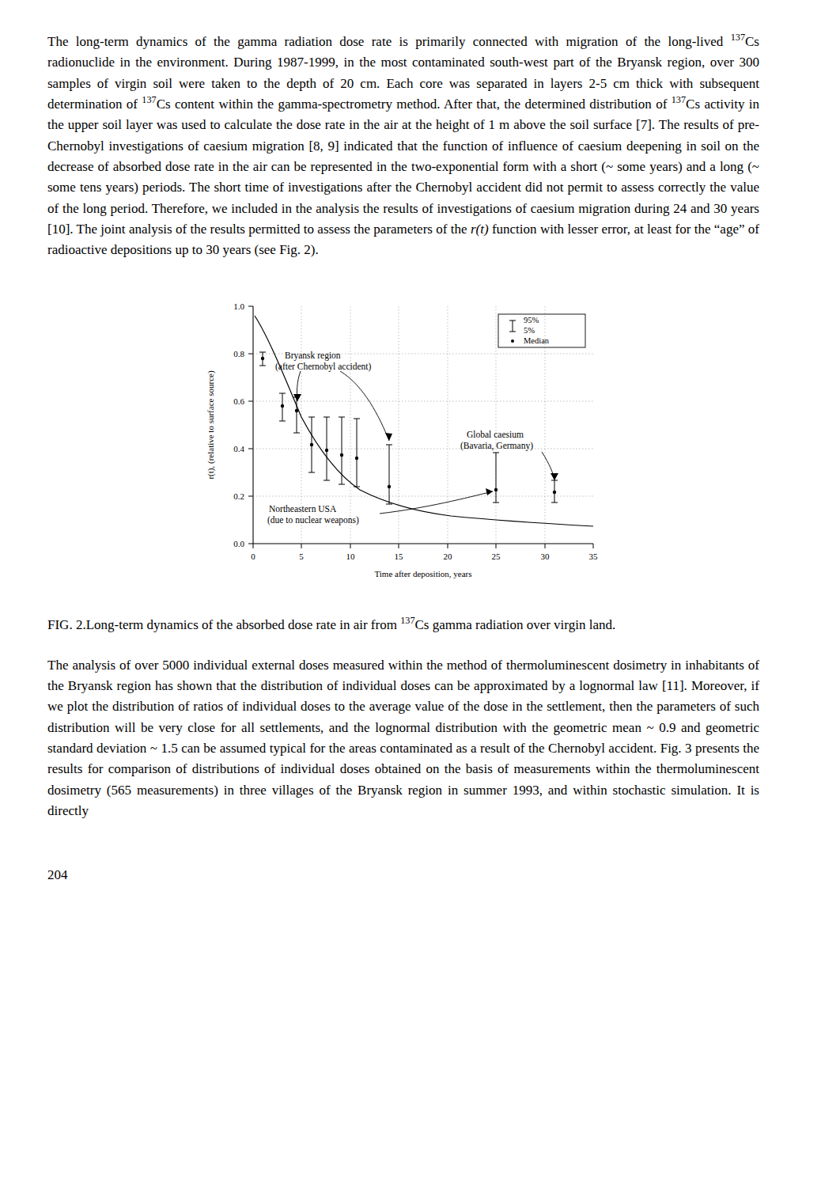The long-term dynamics of the gamma radiation dose rate is primarily connected with migration of the long-lived 137Cs radionuclide in the environment. During 1987-1999, in the most contaminated south-west part of the Bryansk region, over 300 samples of virgin soil were taken to the depth of 20 cm. Each core was separated in layers 2-5 cm thick with subsequent determination of 137Cs content within the gamma-spectrometry method. After that, the determined distribution of 137Cs activity in the upper soil layer was used to calculate the dose rate in the air at the height of 1 m above the soil surface [7]. The results of pre-Chernobyl investigations of caesium migration [8, 9] indicated that the function of influence of caesium deepening in soil on the decrease of absorbed dose rate in the air can be represented in the two-exponential form with a short (~ some years) and a long (~ some tens years) periods. The short time of investigations after the Chernobyl accident did not permit to assess correctly the value of the long period. Therefore, we included in the analysis the results of investigations of caesium migration during 24 and 30 years [10]. The joint analysis of the results permitted to assess the parameters of the r(t) function with lesser error, at least for the “age” of radioactive depositions up to 30 years (see Fig. 2).
0.0 0.2 0.4 0.6 0.8 1.0 0 5 10 15 20 25 30 35 Time after deposition, years r(t), (relative to surface source) 95% 5% Median Bryansk region (after Chernobyl accident) Global caesium (Bavaria, Germany) Northeastern USA (due to nuclear weapons)
FIG. 2.Long-term dynamics of the absorbed dose rate in air from 137Cs gamma radiation over virgin land.
The analysis of over 5000 individual external doses measured within the method of thermoluminescent dosimetry in inhabitants of the Bryansk region has shown that the distribution of individual doses can be approximated by a lognormal law [11]. Moreover, if we plot the distribution of ratios of individual doses to the average value of the dose in the settlement, then the parameters of such distribution will be very close for all settlements, and the lognormal distribution with the geometric mean ~ 0.9 and geometric standard deviation ~ 1.5 can be assumed typical for the areas contaminated as a result of the Chernobyl accident. Fig. 3 presents the results for comparison of distributions of individual doses obtained on the basis of measurements within the thermoluminescent dosimetry (565 measurements) in three villages of the Bryansk region in summer 1993, and within stochastic simulation. It is directly
204